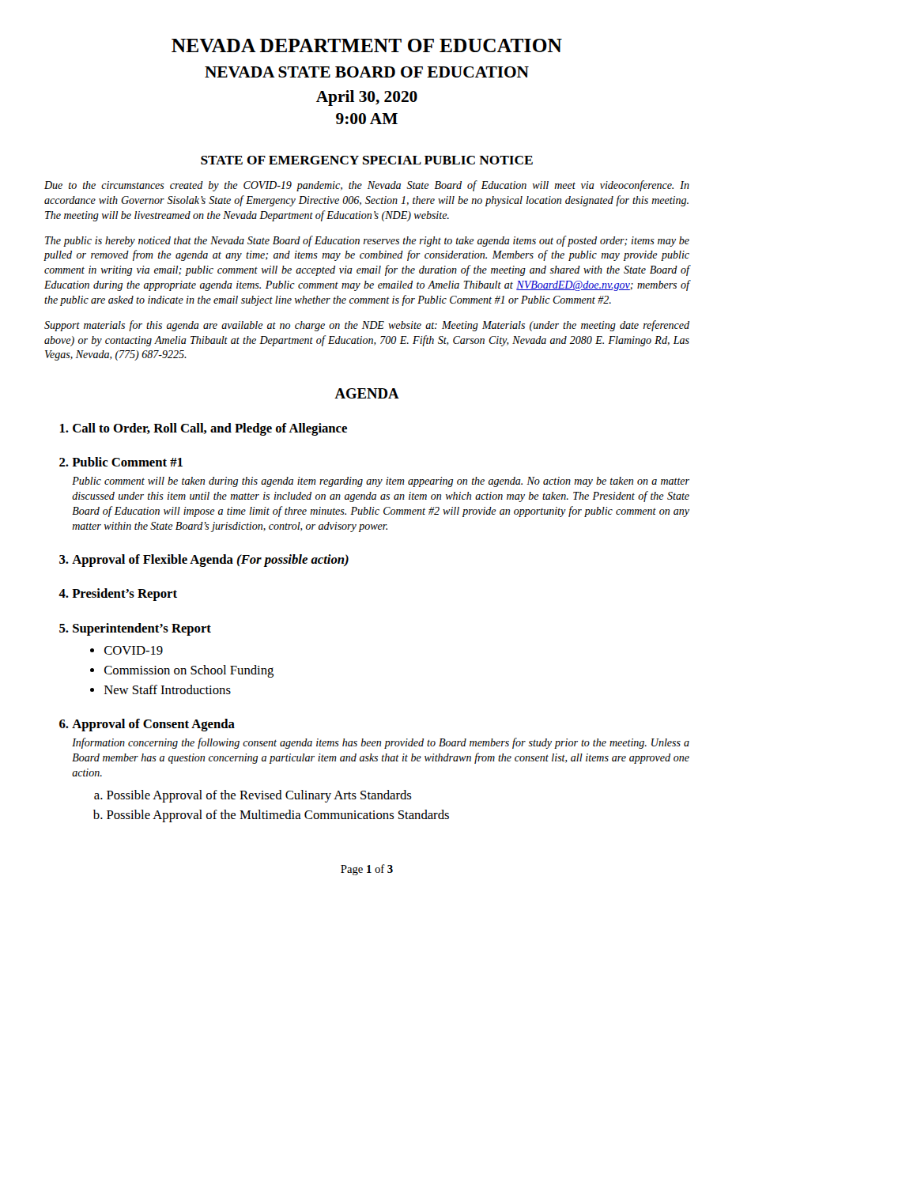NEVADA DEPARTMENT OF EDUCATION
NEVADA STATE BOARD OF EDUCATION
April 30, 2020
9:00 AM
STATE OF EMERGENCY SPECIAL PUBLIC NOTICE
Due to the circumstances created by the COVID-19 pandemic, the Nevada State Board of Education will meet via videoconference. In accordance with Governor Sisolak’s State of Emergency Directive 006, Section 1, there will be no physical location designated for this meeting. The meeting will be livestreamed on the Nevada Department of Education’s (NDE) website.
The public is hereby noticed that the Nevada State Board of Education reserves the right to take agenda items out of posted order; items may be pulled or removed from the agenda at any time; and items may be combined for consideration. Members of the public may provide public comment in writing via email; public comment will be accepted via email for the duration of the meeting and shared with the State Board of Education during the appropriate agenda items. Public comment may be emailed to Amelia Thibault at NVBoardED@doe.nv.gov; members of the public are asked to indicate in the email subject line whether the comment is for Public Comment #1 or Public Comment #2.
Support materials for this agenda are available at no charge on the NDE website at: Meeting Materials (under the meeting date referenced above) or by contacting Amelia Thibault at the Department of Education, 700 E. Fifth St, Carson City, Nevada and 2080 E. Flamingo Rd, Las Vegas, Nevada, (775) 687-9225.
AGENDA
Call to Order, Roll Call, and Pledge of Allegiance
Public Comment #1 Public comment will be taken during this agenda item regarding any item appearing on the agenda. No action may be taken on a matter discussed under this item until the matter is included on an agenda as an item on which action may be taken. The President of the State Board of Education will impose a time limit of three minutes. Public Comment #2 will provide an opportunity for public comment on any matter within the State Board’s jurisdiction, control, or advisory power.
Approval of Flexible Agenda (For possible action)
President’s Report
Superintendent’s Report
COVID-19
Commission on School Funding
New Staff Introductions
Approval of Consent Agenda Information concerning the following consent agenda items has been provided to Board members for study prior to the meeting. Unless a Board member has a question concerning a particular item and asks that it be withdrawn from the consent list, all items are approved one action.
Possible Approval of the Revised Culinary Arts Standards
Possible Approval of the Multimedia Communications Standards
Page 1 of 3